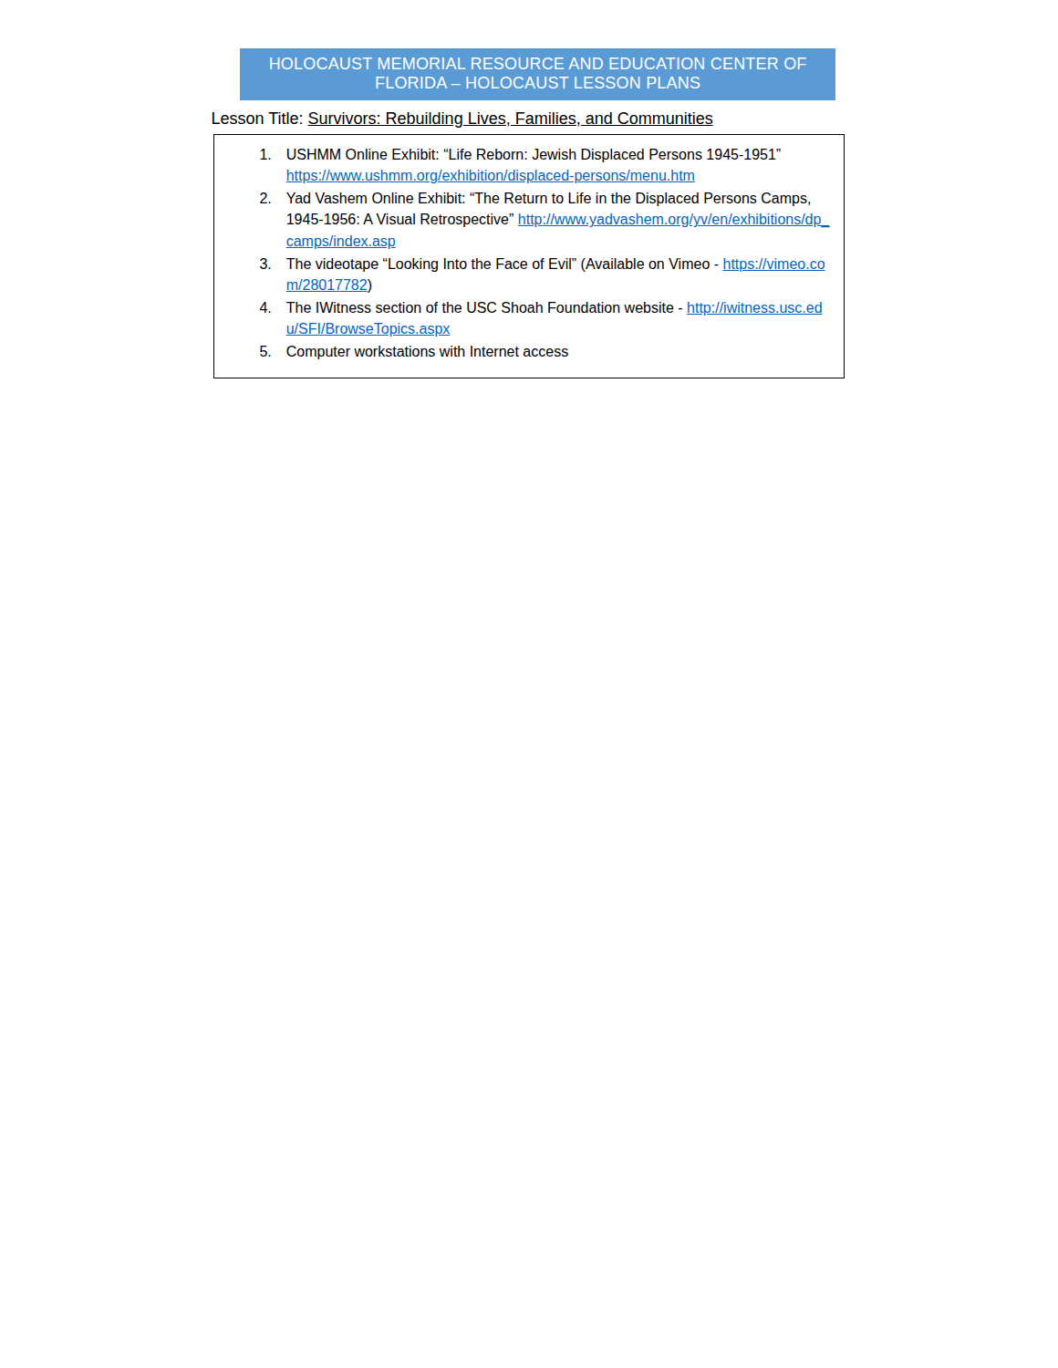HOLOCAUST MEMORIAL RESOURCE AND EDUCATION CENTER OF FLORIDA – HOLOCAUST LESSON PLANS
Lesson Title: Survivors: Rebuilding Lives, Families, and Communities
USHMM Online Exhibit: “Life Reborn: Jewish Displaced Persons 1945-1951”
https://www.ushmm.org/exhibition/displaced-persons/menu.htm
Yad Vashem Online Exhibit: “The Return to Life in the Displaced Persons Camps, 1945-1956: A Visual Retrospective” http://www.yadvashem.org/yv/en/exhibitions/dp_camps/index.asp
The videotape “Looking Into the Face of Evil” (Available on Vimeo - https://vimeo.com/28017782)
The IWitness section of the USC Shoah Foundation website - http://iwitness.usc.edu/SFI/BrowseTopics.aspx
Computer workstations with Internet access